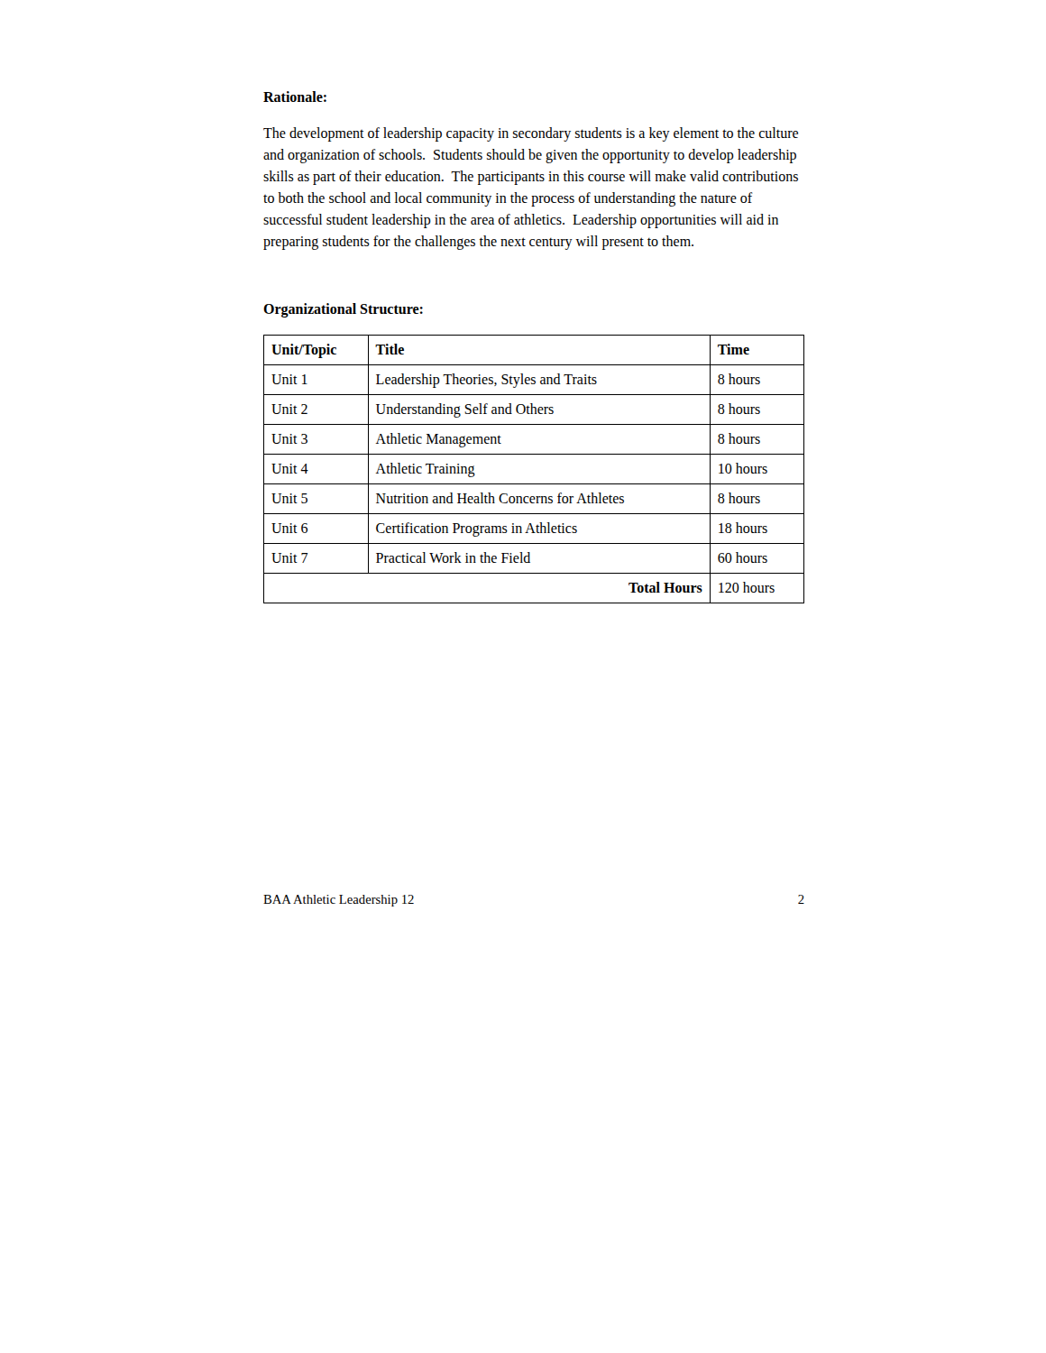Rationale:
The development of leadership capacity in secondary students is a key element to the culture and organization of schools. Students should be given the opportunity to develop leadership skills as part of their education. The participants in this course will make valid contributions to both the school and local community in the process of understanding the nature of successful student leadership in the area of athletics. Leadership opportunities will aid in preparing students for the challenges the next century will present to them.
Organizational Structure:
| Unit/Topic | Title | Time |
| --- | --- | --- |
| Unit 1 | Leadership Theories, Styles and Traits | 8 hours |
| Unit 2 | Understanding Self and Others | 8 hours |
| Unit 3 | Athletic Management | 8 hours |
| Unit 4 | Athletic Training | 10 hours |
| Unit 5 | Nutrition and Health Concerns for Athletes | 8 hours |
| Unit 6 | Certification Programs in Athletics | 18 hours |
| Unit 7 | Practical Work in the Field | 60 hours |
| Total Hours | 120 hours |
BAA Athletic Leadership 12 2